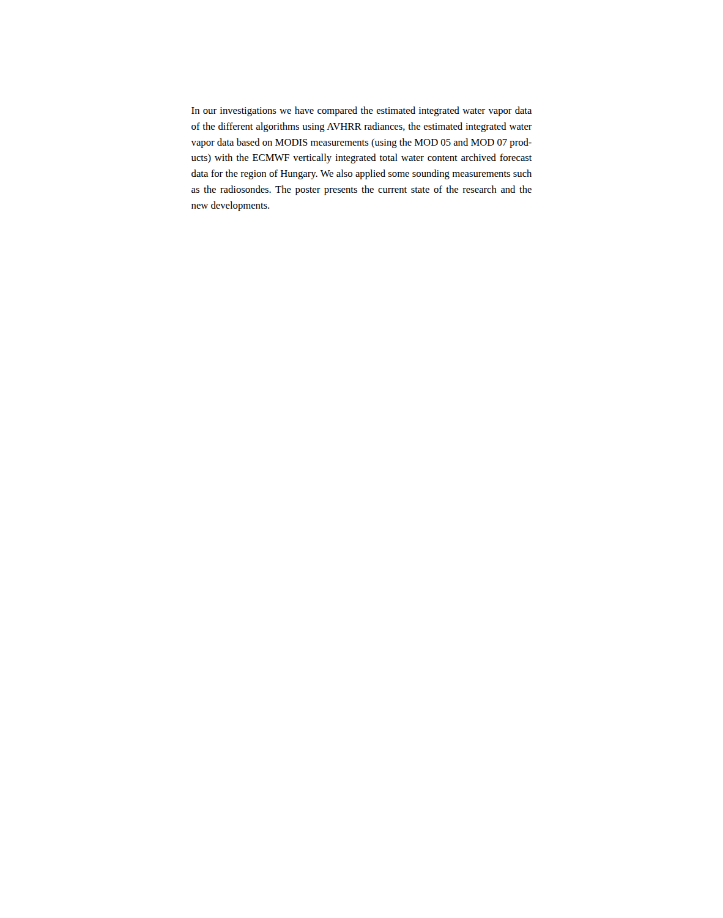In our investigations we have compared the estimated integrated water vapor data of the different algorithms using AVHRR radiances, the estimated integrated water vapor data based on MODIS measurements (using the MOD 05 and MOD 07 products) with the ECMWF vertically integrated total water content archived forecast data for the region of Hungary. We also applied some sounding measurements such as the radiosondes. The poster presents the current state of the research and the new developments.